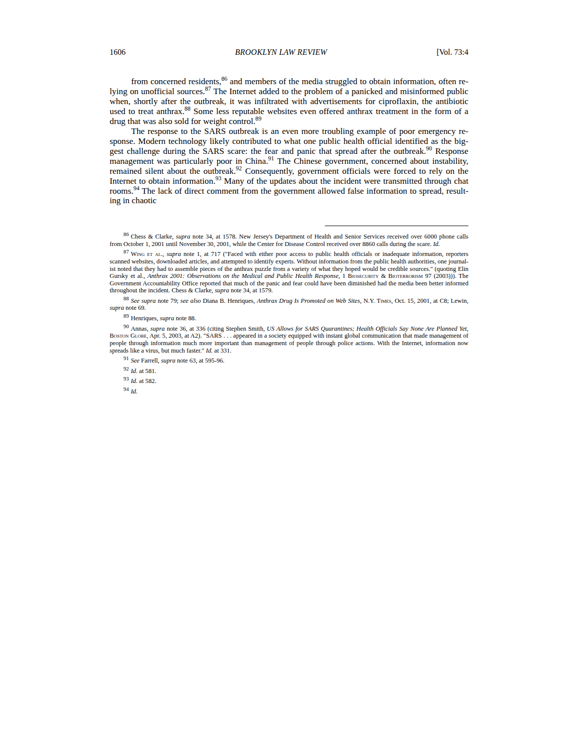1606 BROOKLYN LAW REVIEW [Vol. 73:4
from concerned residents,86 and members of the media struggled to obtain information, often relying on unofficial sources.87 The Internet added to the problem of a panicked and misinformed public when, shortly after the outbreak, it was infiltrated with advertisements for ciproflaxin, the antibiotic used to treat anthrax.88 Some less reputable websites even offered anthrax treatment in the form of a drug that was also sold for weight control.89
The response to the SARS outbreak is an even more troubling example of poor emergency response. Modern technology likely contributed to what one public health official identified as the biggest challenge during the SARS scare: the fear and panic that spread after the outbreak.90 Response management was particularly poor in China.91 The Chinese government, concerned about instability, remained silent about the outbreak.92 Consequently, government officials were forced to rely on the Internet to obtain information.93 Many of the updates about the incident were transmitted through chat rooms.94 The lack of direct comment from the government allowed false information to spread, resulting in chaotic
86 Chess & Clarke, supra note 34, at 1578. New Jersey's Department of Health and Senior Services received over 6000 phone calls from October 1, 2001 until November 30, 2001, while the Center for Disease Control received over 8860 calls during the scare. Id.
87 Wing et al., supra note 1, at 717 ("Faced with either poor access to public health officials or inadequate information, reporters scanned websites, downloaded articles, and attempted to identify experts. Without information from the public health authorities, one journalist noted that they had to assemble pieces of the anthrax puzzle from a variety of what they hoped would be credible sources." (quoting Elin Gursky et al., Anthrax 2001: Observations on the Medical and Public Health Response, 1 Biosecurity & Bioterrorism 97 (2003))). The Government Accountability Office reported that much of the panic and fear could have been diminished had the media been better informed throughout the incident. Chess & Clarke, supra note 34, at 1579.
88 See supra note 79; see also Diana B. Henriques, Anthrax Drug Is Promoted on Web Sites, N.Y. Times, Oct. 15, 2001, at C8; Lewin, supra note 69.
89 Henriques, supra note 88.
90 Annas, supra note 36, at 336 (citing Stephen Smith, US Allows for SARS Quarantines; Health Officials Say None Are Planned Yet, Boston Globe, Apr. 5, 2003, at A2). "SARS . . . appeared in a society equipped with instant global communication that made management of people through information much more important than management of people through police actions. With the Internet, information now spreads like a virus, but much faster." Id. at 331.
91 See Farrell, supra note 63, at 595-96.
92 Id. at 581.
93 Id. at 582.
94 Id.